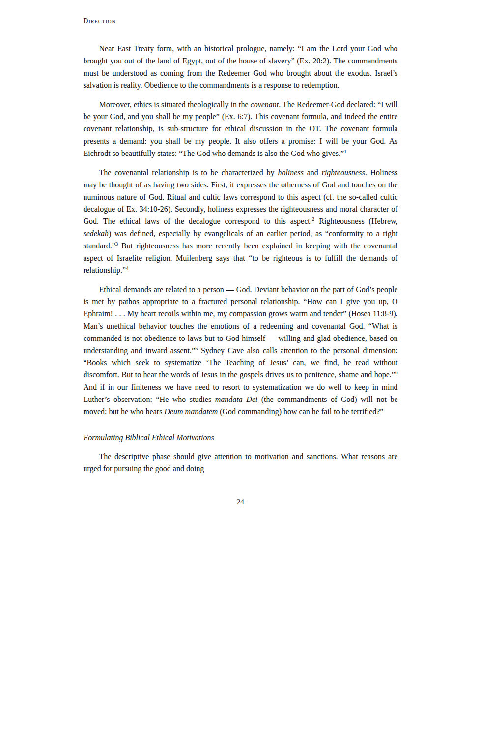Direction
Near East Treaty form, with an historical prologue, namely: “I am the Lord your God who brought you out of the land of Egypt, out of the house of slavery” (Ex. 20:2). The commandments must be understood as coming from the Redeemer God who brought about the exodus. Israel’s salvation is reality. Obedience to the commandments is a response to redemption.
Moreover, ethics is situated theologically in the covenant. The Redeemer-God declared: “I will be your God, and you shall be my people” (Ex. 6:7). This covenant formula, and indeed the entire covenant relationship, is sub-structure for ethical discussion in the OT. The covenant formula presents a demand: you shall be my people. It also offers a promise: I will be your God. As Eichrodt so beautifully states: “The God who demands is also the God who gives.”1
The covenantal relationship is to be characterized by holiness and righteousness. Holiness may be thought of as having two sides. First, it expresses the otherness of God and touches on the numinous nature of God. Ritual and cultic laws correspond to this aspect (cf. the so-called cultic decalogue of Ex. 34:10-26). Secondly, holiness expresses the righteousness and moral character of God. The ethical laws of the decalogue correspond to this aspect.2 Righteousness (Hebrew, sedekah) was defined, especially by evangelicals of an earlier period, as “conformity to a right standard.”3 But righteousness has more recently been explained in keeping with the covenantal aspect of Israelite religion. Muilenberg says that “to be righteous is to fulfill the demands of relationship.”4
Ethical demands are related to a person — God. Deviant behavior on the part of God’s people is met by pathos appropriate to a fractured personal relationship. “How can I give you up, O Ephraim! . . . My heart recoils within me, my compassion grows warm and tender” (Hosea 11:8-9). Man’s unethical behavior touches the emotions of a redeeming and covenantal God. “What is commanded is not obedience to laws but to God himself — willing and glad obedience, based on understanding and inward assent.”5 Sydney Cave also calls attention to the personal dimension: “Books which seek to systematize ‘The Teaching of Jesus’ can, we find, be read without discomfort. But to hear the words of Jesus in the gospels drives us to penitence, shame and hope.”6 And if in our finiteness we have need to resort to systematization we do well to keep in mind Luther’s observation: “He who studies mandata Dei (the commandments of God) will not be moved: but he who hears Deum mandatem (God commanding) how can he fail to be terrified?”
Formulating Biblical Ethical Motivations
The descriptive phase should give attention to motivation and sanctions. What reasons are urged for pursuing the good and doing
24